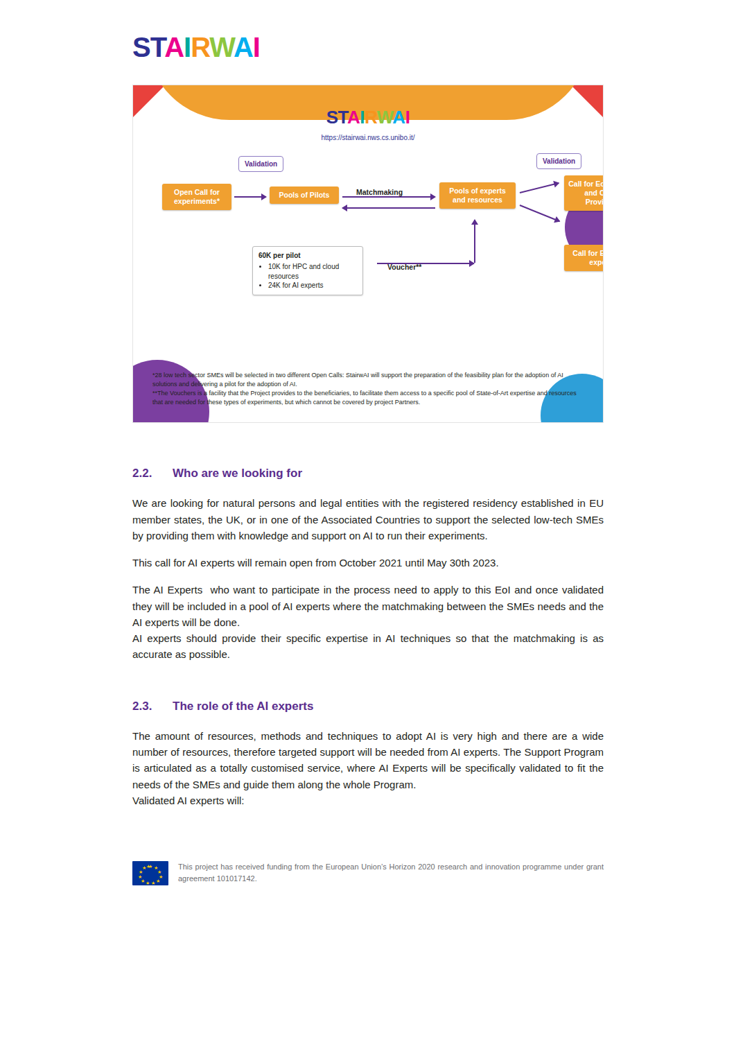ST AIRWAI
ST AIRWAI https://stairwai.nws.cs.unibo.it/
Validation
Validation
Open Call for experiments*
Pools of Pilots
Pools of experts and resources
Call for EoI for HPC and Cloud Providers
Call for EoI for AI experts
Matchmaking
60K per pilot
10K for HPC and cloud resources
24K for AI experts
Voucher**
*28 low tech sector SMEs will be selected in two different Open Calls: StairwAI will support the preparation of the feasibility plan for the adoption of AI solutions and delivering a pilot for the adoption of AI.
**The Vouchers is a facility that the Project provides to the beneficiaries, to facilitate them access to a specific pool of State-of-Art expertise and resources that are needed for these types of experiments, but which cannot be covered by project Partners.
2.2. Who are we looking for
We are looking for natural persons and legal entities with the registered residency established in EU member states, the UK, or in one of the Associated Countries to support the selected low-tech SMEs by providing them with knowledge and support on AI to run their experiments.
This call for AI experts will remain open from October 2021 until May 30th 2023.
The AI Experts who want to participate in the process need to apply to this EoI and once validated they will be included in a pool of AI experts where the matchmaking between the SMEs needs and the AI experts will be done.
AI experts should provide their specific expertise in AI techniques so that the matchmaking is as accurate as possible.
2.3. The role of the AI experts
The amount of resources, methods and techniques to adopt AI is very high and there are a wide number of resources, therefore targeted support will be needed from AI experts. The Support Program is articulated as a totally customised service, where AI Experts will be specifically validated to fit the needs of the SMEs and guide them along the whole Program.
Validated AI experts will:
★ ★ ★ ★ ★ ★ ★ ★ ★ ★ ★ ★
This project has received funding from the European Union’s Horizon 2020 research and innovation programme under grant agreement 101017142.